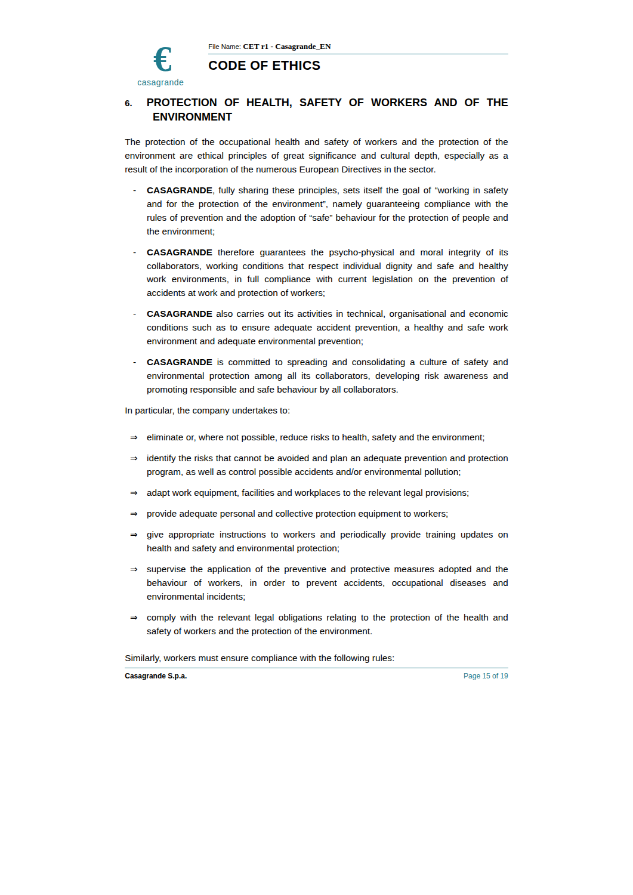€ casagrande
File Name: CET r1 - Casagrande_EN
CODE OF ETHICS
6. PROTECTION OF HEALTH, SAFETY OF WORKERS AND OF THE ENVIRONMENT
The protection of the occupational health and safety of workers and the protection of the environment are ethical principles of great significance and cultural depth, especially as a result of the incorporation of the numerous European Directives in the sector.
CASAGRANDE, fully sharing these principles, sets itself the goal of “working in safety and for the protection of the environment”, namely guaranteeing compliance with the rules of prevention and the adoption of “safe” behaviour for the protection of people and the environment;
CASAGRANDE therefore guarantees the psycho-physical and moral integrity of its collaborators, working conditions that respect individual dignity and safe and healthy work environments, in full compliance with current legislation on the prevention of accidents at work and protection of workers;
CASAGRANDE also carries out its activities in technical, organisational and economic conditions such as to ensure adequate accident prevention, a healthy and safe work environment and adequate environmental prevention;
CASAGRANDE is committed to spreading and consolidating a culture of safety and environmental protection among all its collaborators, developing risk awareness and promoting responsible and safe behaviour by all collaborators.
In particular, the company undertakes to:
eliminate or, where not possible, reduce risks to health, safety and the environment;
identify the risks that cannot be avoided and plan an adequate prevention and protection program, as well as control possible accidents and/or environmental pollution;
adapt work equipment, facilities and workplaces to the relevant legal provisions;
provide adequate personal and collective protection equipment to workers;
give appropriate instructions to workers and periodically provide training updates on health and safety and environmental protection;
supervise the application of the preventive and protective measures adopted and the behaviour of workers, in order to prevent accidents, occupational diseases and environmental incidents;
comply with the relevant legal obligations relating to the protection of the health and safety of workers and the protection of the environment.
Similarly, workers must ensure compliance with the following rules:
Casagrande S.p.a. Page 15 of 19